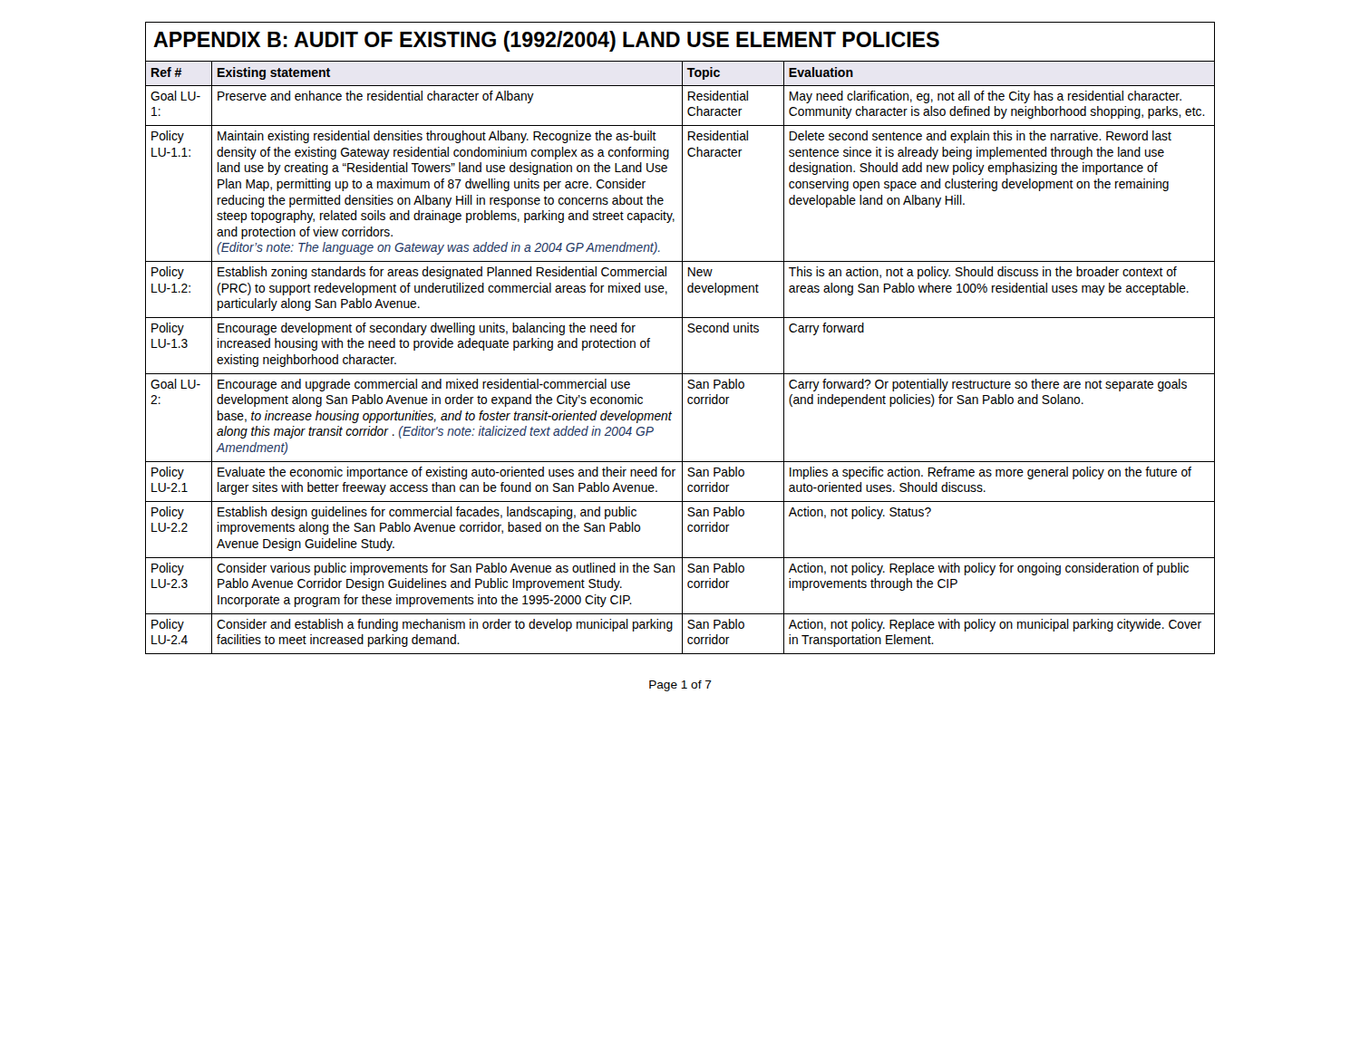APPENDIX B: AUDIT OF EXISTING (1992/2004) LAND USE ELEMENT POLICIES
| Ref # | Existing statement | Topic | Evaluation |
| --- | --- | --- | --- |
| Goal LU-1: | Preserve and enhance the residential character of Albany | Residential Character | May need clarification, eg, not all of the City has a residential character. Community character is also defined by neighborhood shopping, parks, etc. |
| Policy LU-1.1: | Maintain existing residential densities throughout Albany. Recognize the as-built density of the existing Gateway residential condominium complex as a conforming land use by creating a “Residential Towers” land use designation on the Land Use Plan Map, permitting up to a maximum of 87 dwelling units per acre. Consider reducing the permitted densities on Albany Hill in response to concerns about the steep topography, related soils and drainage problems, parking and street capacity, and protection of view corridors. (Editor’s note: The language on Gateway was added in a 2004 GP Amendment). | Residential Character | Delete second sentence and explain this in the narrative. Reword last sentence since it is already being implemented through the land use designation. Should add new policy emphasizing the importance of conserving open space and clustering development on the remaining developable land on Albany Hill. |
| Policy LU-1.2: | Establish zoning standards for areas designated Planned Residential Commercial (PRC) to support redevelopment of underutilized commercial areas for mixed use, particularly along San Pablo Avenue. | New development | This is an action, not a policy. Should discuss in the broader context of areas along San Pablo where 100% residential uses may be acceptable. |
| Policy LU-1.3 | Encourage development of secondary dwelling units, balancing the need for increased housing with the need to provide adequate parking and protection of existing neighborhood character. | Second units | Carry forward |
| Goal LU-2: | Encourage and upgrade commercial and mixed residential-commercial use development along San Pablo Avenue in order to expand the City’s economic base, to increase housing opportunities, and to foster transit-oriented development along this major transit corridor . (Editor's note: italicized text added in 2004 GP Amendment) | San Pablo corridor | Carry forward? Or potentially restructure so there are not separate goals (and independent policies) for San Pablo and Solano. |
| Policy LU-2.1 | Evaluate the economic importance of existing auto-oriented uses and their need for larger sites with better freeway access than can be found on San Pablo Avenue. | San Pablo corridor | Implies a specific action. Reframe as more general policy on the future of auto-oriented uses. Should discuss. |
| Policy LU-2.2 | Establish design guidelines for commercial facades, landscaping, and public improvements along the San Pablo Avenue corridor, based on the San Pablo Avenue Design Guideline Study. | San Pablo corridor | Action, not policy. Status? |
| Policy LU-2.3 | Consider various public improvements for San Pablo Avenue as outlined in the San Pablo Avenue Corridor Design Guidelines and Public Improvement Study. Incorporate a program for these improvements into the 1995-2000 City CIP. | San Pablo corridor | Action, not policy. Replace with policy for ongoing consideration of public improvements through the CIP |
| Policy LU-2.4 | Consider and establish a funding mechanism in order to develop municipal parking facilities to meet increased parking demand. | San Pablo corridor | Action, not policy. Replace with policy on municipal parking citywide. Cover in Transportation Element. |
Page 1 of 7